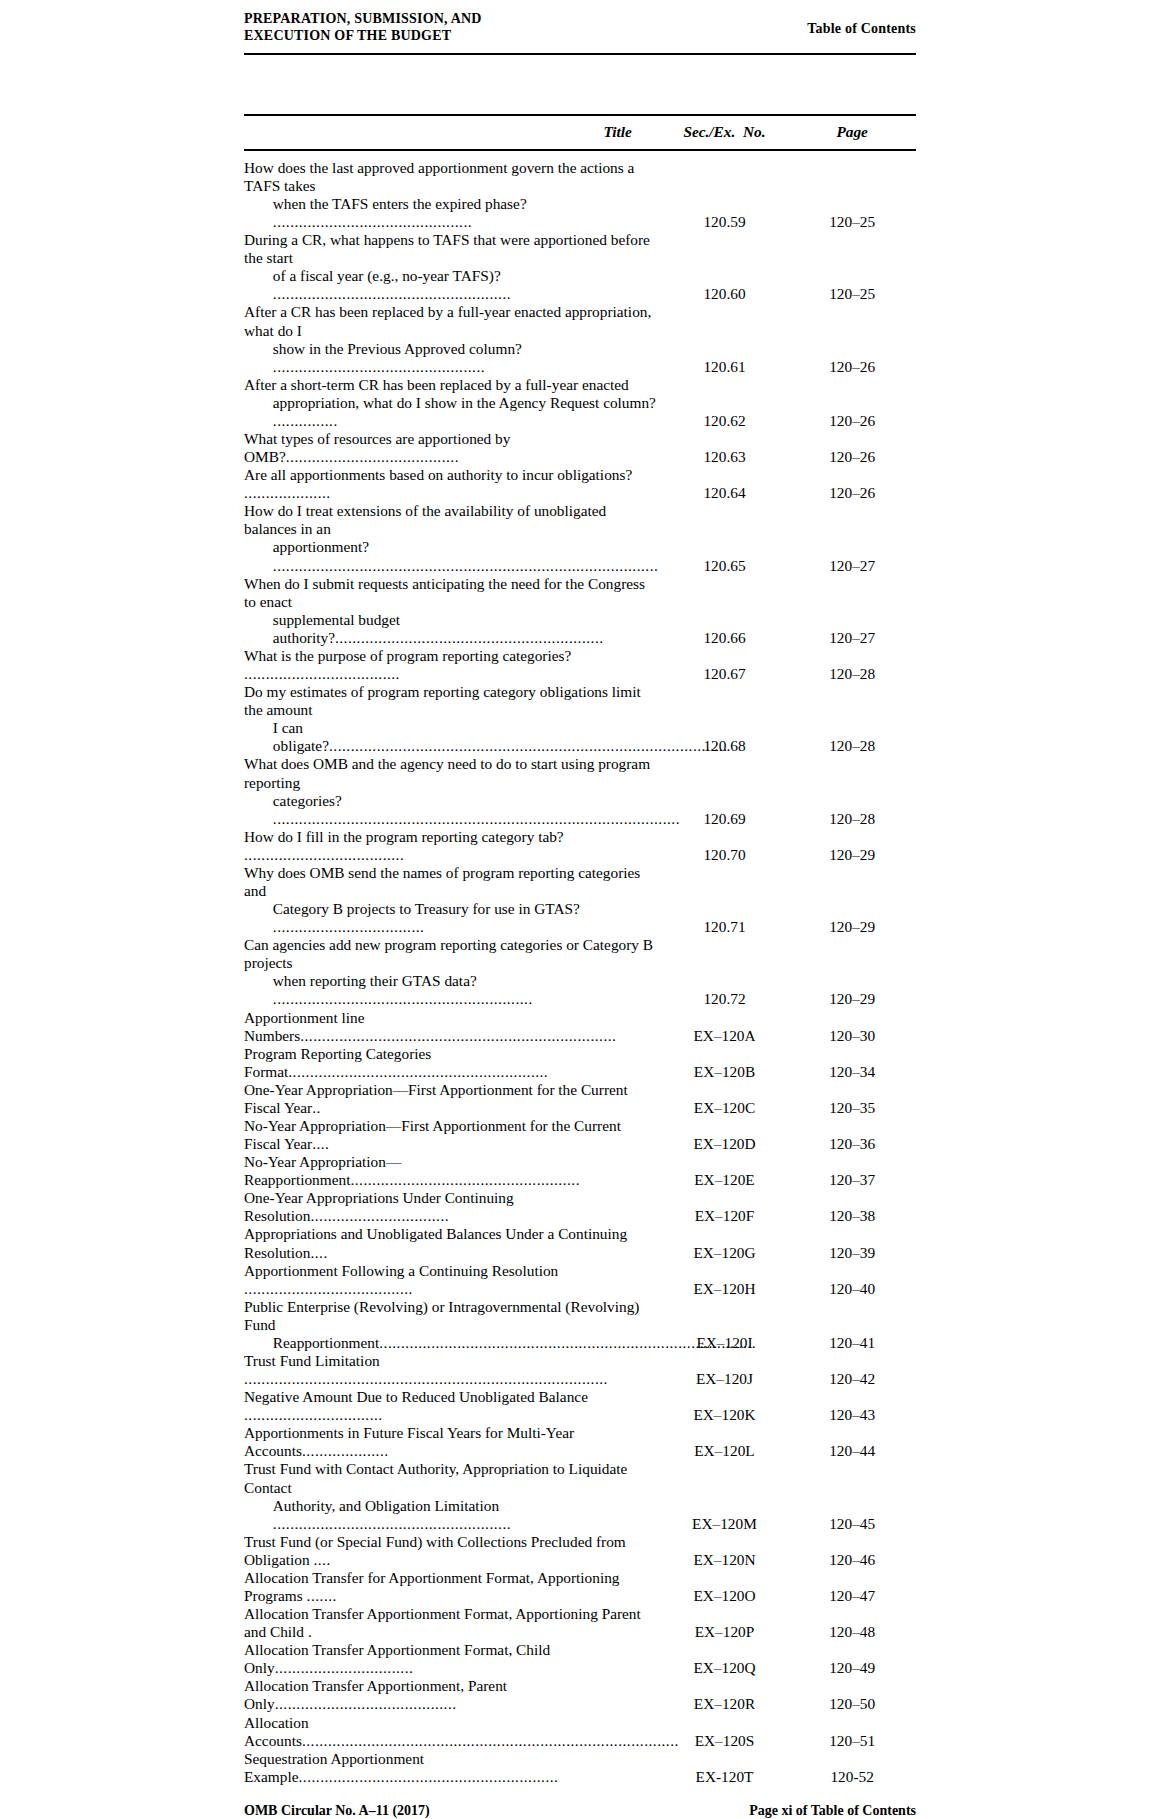Preparation, Submission, and
Execution of the Budget
Table of Contents
| Title | Sec./Ex. No. | Page |
| --- | --- | --- |
| How does the last approved apportionment govern the actions a TAFS takes when the TAFS enters the expired phase? .............................................. | 120.59 | 120–25 |
| During a CR, what happens to TAFS that were apportioned before the start of a fiscal year (e.g., no-year TAFS)? ....................................................... | 120.60 | 120–25 |
| After a CR has been replaced by a full-year enacted appropriation, what do I show in the Previous Approved column? ................................................. | 120.61 | 120–26 |
| After a short-term CR has been replaced by a full-year enacted appropriation, what do I show in the Agency Request column? ............... | 120.62 | 120–26 |
| What types of resources are apportioned by OMB? ........................................ | 120.63 | 120–26 |
| Are all apportionments based on authority to incur obligations? .................... | 120.64 | 120–26 |
| How do I treat extensions of the availability of unobligated balances in an apportionment? ......................................................................................... | 120.65 | 120–27 |
| When do I submit requests anticipating the need for the Congress to enact supplemental budget authority? .............................................................. | 120.66 | 120–27 |
| What is the purpose of program reporting categories? .................................... | 120.67 | 120–28 |
| Do my estimates of program reporting category obligations limit the amount I can obligate? ............................................................................................ | 120.68 | 120–28 |
| What does OMB and the agency need to do to start using program reporting categories? .............................................................................................. | 120.69 | 120–28 |
| How do I fill in the program reporting category tab? ..................................... | 120.70 | 120–29 |
| Why does OMB send the names of program reporting categories and Category B projects to Treasury for use in GTAS? ................................... | 120.71 | 120–29 |
| Can agencies add new program reporting categories or Category B projects when reporting their GTAS data? ............................................................ | 120.72 | 120–29 |
| Apportionment line Numbers ......................................................................... | EX–120A | 120–30 |
| Program Reporting Categories Format ............................................................ | EX–120B | 120–34 |
| One-Year Appropriation—First Apportionment for the Current Fiscal Year .. | EX–120C | 120–35 |
| No-Year Appropriation—First Apportionment for the Current Fiscal Year .... | EX–120D | 120–36 |
| No-Year Appropriation—Reapportionment ..................................................... | EX–120E | 120–37 |
| One-Year Appropriations Under Continuing Resolution ................................ | EX–120F | 120–38 |
| Appropriations and Unobligated Balances Under a Continuing Resolution .... | EX–120G | 120–39 |
| Apportionment Following a Continuing Resolution ....................................... | EX–120H | 120–40 |
| Public Enterprise (Revolving) or Intragovernmental (Revolving) Fund Reapportionment ....................................................................................... | EX–120I | 120–41 |
| Trust Fund Limitation .................................................................................... | EX–120J | 120–42 |
| Negative Amount Due to Reduced Unobligated Balance ................................ | EX–120K | 120–43 |
| Apportionments in Future Fiscal Years for Multi-Year Accounts .................... | EX–120L | 120–44 |
| Trust Fund with Contact Authority, Appropriation to Liquidate Contact Authority, and Obligation Limitation ....................................................... | EX–120M | 120–45 |
| Trust Fund (or Special Fund) with Collections Precluded from Obligation .... | EX–120N | 120–46 |
| Allocation Transfer for Apportionment Format, Apportioning Programs ....... | EX–120O | 120–47 |
| Allocation Transfer Apportionment Format, Apportioning Parent and Child . | EX–120P | 120–48 |
| Allocation Transfer Apportionment Format, Child Only ................................ | EX–120Q | 120–49 |
| Allocation Transfer Apportionment, Parent Only .......................................... | EX–120R | 120–50 |
| Allocation Accounts ....................................................................................... | EX–120S | 120–51 |
| Sequestration Apportionment Example ............................................................ | EX-120T | 120-52 |
OMB Circular No. A–11 (2017)
Page xi of Table of Contents